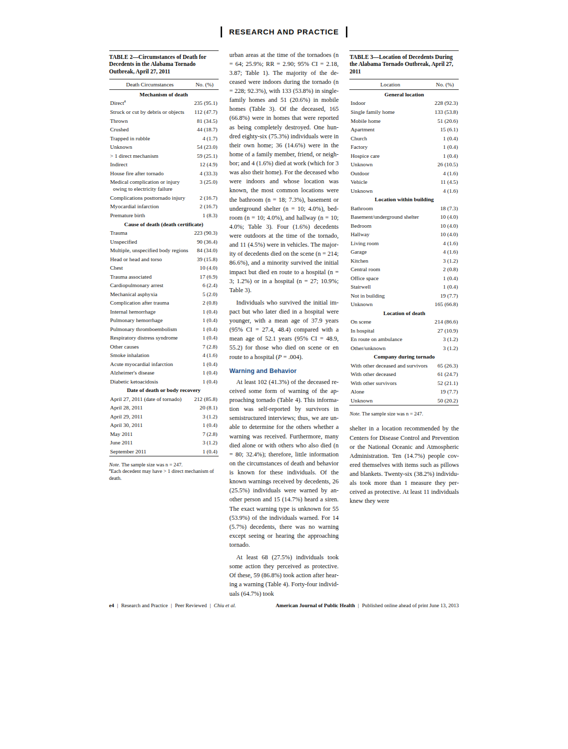Research and Practice
TABLE 2—Circumstances of Death for Decedents in the Alabama Tornado Outbreak, April 27, 2011
| Death Circumstances | No. (%) |
| --- | --- |
| Mechanism of death |
| Direct a | 235 (95.1) |
| Struck or cut by debris or objects | 112 (47.7) |
| Thrown | 81 (34.5) |
| Crushed | 44 (18.7) |
| Trapped in rubble | 4 (1.7) |
| Unknown | 54 (23.0) |
| > 1 direct mechanism | 59 (25.1) |
| Indirect | 12 (4.9) |
| House fire after tornado | 4 (33.3) |
| Medical complication or injury owing to electricity failure | 3 (25.0) |
| Complications posttornado injury | 2 (16.7) |
| Myocardial infarction | 2 (16.7) |
| Premature birth | 1 (8.3) |
| Cause of death (death certificate) |
| Trauma | 223 (90.3) |
| Unspecified | 90 (36.4) |
| Multiple, unspecified body regions | 84 (34.0) |
| Head or head and torso | 39 (15.8) |
| Chest | 10 (4.0) |
| Trauma associated | 17 (6.9) |
| Cardiopulmonary arrest | 6 (2.4) |
| Mechanical asphyxia | 5 (2.0) |
| Complication after trauma | 2 (0.8) |
| Internal hemorrhage | 1 (0.4) |
| Pulmonary hemorrhage | 1 (0.4) |
| Pulmonary thromboembolism | 1 (0.4) |
| Respiratory distress syndrome | 1 (0.4) |
| Other causes | 7 (2.8) |
| Smoke inhalation | 4 (1.6) |
| Acute myocardial infarction | 1 (0.4) |
| Alzheimer's disease | 1 (0.4) |
| Diabetic ketoacidosis | 1 (0.4) |
| Date of death or body recovery |
| April 27, 2011 (date of tornado) | 212 (85.8) |
| April 28, 2011 | 20 (8.1) |
| April 29, 2011 | 3 (1.2) |
| April 30, 2011 | 1 (0.4) |
| May 2011 | 7 (2.8) |
| June 2011 | 3 (1.2) |
| September 2011 | 1 (0.4) |
Note. The sample size was n = 247.
aEach decedent may have > 1 direct mechanism of death.
urban areas at the time of the tornadoes (n = 64; 25.9%; RR = 2.90; 95% CI = 2.18, 3.87; Table 1). The majority of the deceased were indoors during the tornado (n = 228; 92.3%), with 133 (53.8%) in single-family homes and 51 (20.6%) in mobile homes (Table 3). Of the deceased, 165 (66.8%) were in homes that were reported as being completely destroyed. One hundred eighty-six (75.3%) individuals were in their own home; 36 (14.6%) were in the home of a family member, friend, or neighbor; and 4 (1.6%) died at work (which for 3 was also their home). For the deceased who were indoors and whose location was known, the most common locations were the bathroom (n = 18; 7.3%), basement or underground shelter (n = 10; 4.0%), bedroom (n = 10; 4.0%), and hallway (n = 10; 4.0%; Table 3). Four (1.6%) decedents were outdoors at the time of the tornado, and 11 (4.5%) were in vehicles. The majority of decedents died on the scene (n = 214; 86.6%), and a minority survived the initial impact but died en route to a hospital (n = 3; 1.2%) or in a hospital (n = 27; 10.9%; Table 3).
Individuals who survived the initial impact but who later died in a hospital were younger, with a mean age of 37.9 years (95% CI = 27.4, 48.4) compared with a mean age of 52.1 years (95% CI = 48.9, 55.2) for those who died on scene or en route to a hospital (P = .004).
Warning and Behavior
At least 102 (41.3%) of the deceased received some form of warning of the approaching tornado (Table 4). This information was self-reported by survivors in semistructured interviews; thus, we are unable to determine for the others whether a warning was received. Furthermore, many died alone or with others who also died (n = 80; 32.4%); therefore, little information on the circumstances of death and behavior is known for these individuals. Of the known warnings received by decedents, 26 (25.5%) individuals were warned by another person and 15 (14.7%) heard a siren. The exact warning type is unknown for 55 (53.9%) of the individuals warned. For 14 (5.7%) decedents, there was no warning except seeing or hearing the approaching tornado.
At least 68 (27.5%) individuals took some action they perceived as protective. Of these, 59 (86.8%) took action after hearing a warning (Table 4). Forty-four individuals (64.7%) took
TABLE 3—Location of Decedents During the Alabama Tornado Outbreak, April 27, 2011
| Location | No. (%) |
| --- | --- |
| General location |
| Indoor | 228 (92.3) |
| Single family home | 133 (53.8) |
| Mobile home | 51 (20.6) |
| Apartment | 15 (6.1) |
| Church | 1 (0.4) |
| Factory | 1 (0.4) |
| Hospice care | 1 (0.4) |
| Unknown | 26 (10.5) |
| Outdoor | 4 (1.6) |
| Vehicle | 11 (4.5) |
| Unknown | 4 (1.6) |
| Location within building |
| Bathroom | 18 (7.3) |
| Basement/underground shelter | 10 (4.0) |
| Bedroom | 10 (4.0) |
| Hallway | 10 (4.0) |
| Living room | 4 (1.6) |
| Garage | 4 (1.6) |
| Kitchen | 3 (1.2) |
| Central room | 2 (0.8) |
| Office space | 1 (0.4) |
| Stairwell | 1 (0.4) |
| Not in building | 19 (7.7) |
| Unknown | 165 (66.8) |
| Location of death |
| On scene | 214 (86.6) |
| In hospital | 27 (10.9) |
| En route on ambulance | 3 (1.2) |
| Other/unknown | 3 (1.2) |
| Company during tornado |
| With other deceased and survivors | 65 (26.3) |
| With other deceased | 61 (24.7) |
| With other survivors | 52 (21.1) |
| Alone | 19 (7.7) |
| Unknown | 50 (20.2) |
Note. The sample size was n = 247.
shelter in a location recommended by the Centers for Disease Control and Prevention or the National Oceanic and Atmospheric Administration. Ten (14.7%) people covered themselves with items such as pillows and blankets. Twenty-six (38.2%) individuals took more than 1 measure they perceived as protective. At least 11 individuals knew they were
e4|Research and Practice|Peer Reviewed|Chiu et al.
American Journal of Public Health|Published online ahead of print June 13, 2013